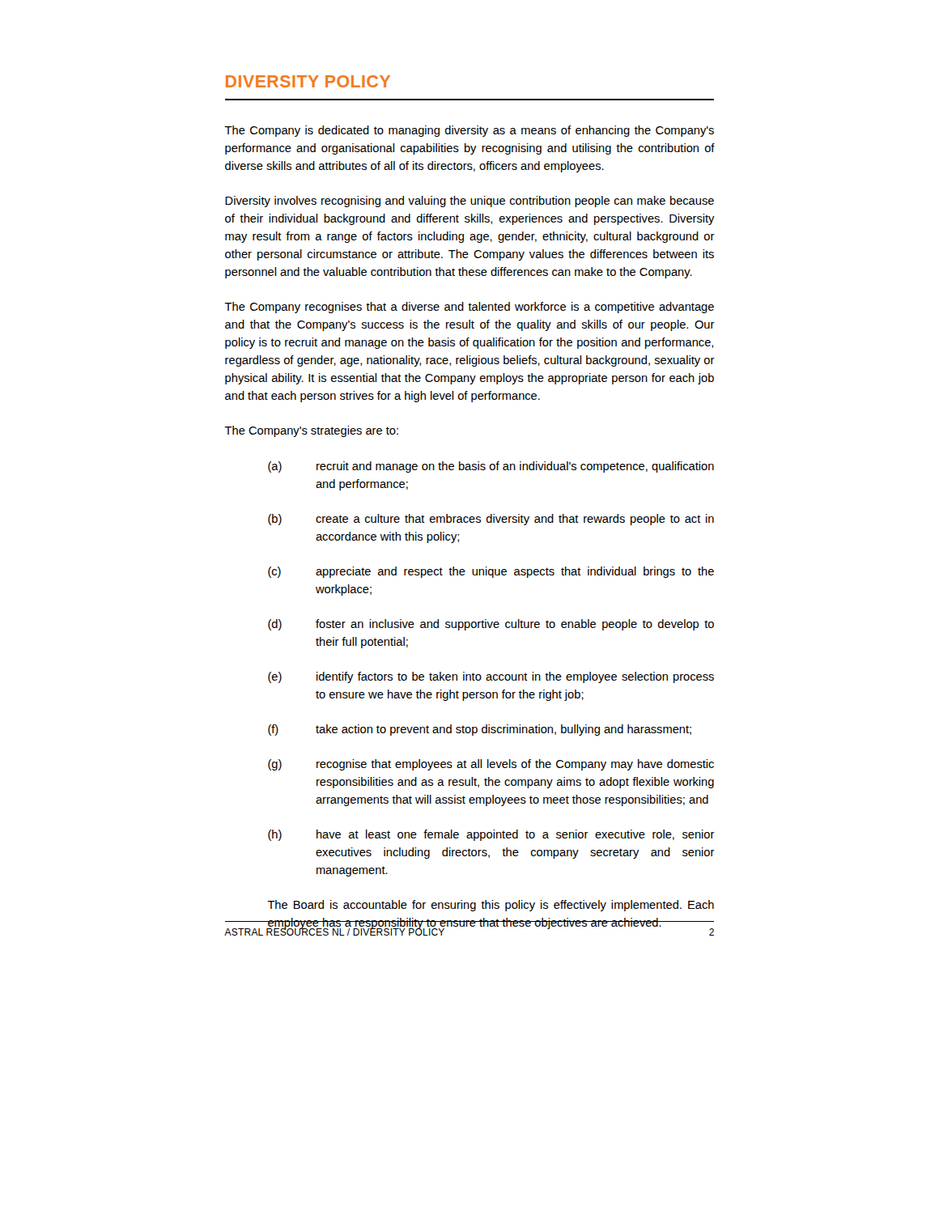DIVERSITY POLICY
The Company is dedicated to managing diversity as a means of enhancing the Company's performance and organisational capabilities by recognising and utilising the contribution of diverse skills and attributes of all of its directors, officers and employees.
Diversity involves recognising and valuing the unique contribution people can make because of their individual background and different skills, experiences and perspectives. Diversity may result from a range of factors including age, gender, ethnicity, cultural background or other personal circumstance or attribute. The Company values the differences between its personnel and the valuable contribution that these differences can make to the Company.
The Company recognises that a diverse and talented workforce is a competitive advantage and that the Company's success is the result of the quality and skills of our people. Our policy is to recruit and manage on the basis of qualification for the position and performance, regardless of gender, age, nationality, race, religious beliefs, cultural background, sexuality or physical ability. It is essential that the Company employs the appropriate person for each job and that each person strives for a high level of performance.
The Company's strategies are to:
recruit and manage on the basis of an individual's competence, qualification and performance;
create a culture that embraces diversity and that rewards people to act in accordance with this policy;
appreciate and respect the unique aspects that individual brings to the workplace;
foster an inclusive and supportive culture to enable people to develop to their full potential;
identify factors to be taken into account in the employee selection process to ensure we have the right person for the right job;
take action to prevent and stop discrimination, bullying and harassment;
recognise that employees at all levels of the Company may have domestic responsibilities and as a result, the company aims to adopt flexible working arrangements that will assist employees to meet those responsibilities; and
have at least one female appointed to a senior executive role, senior executives including directors, the company secretary and senior management.
The Board is accountable for ensuring this policy is effectively implemented. Each employee has a responsibility to ensure that these objectives are achieved.
ASTRAL RESOURCES NL / DIVERSITY POLICY 2